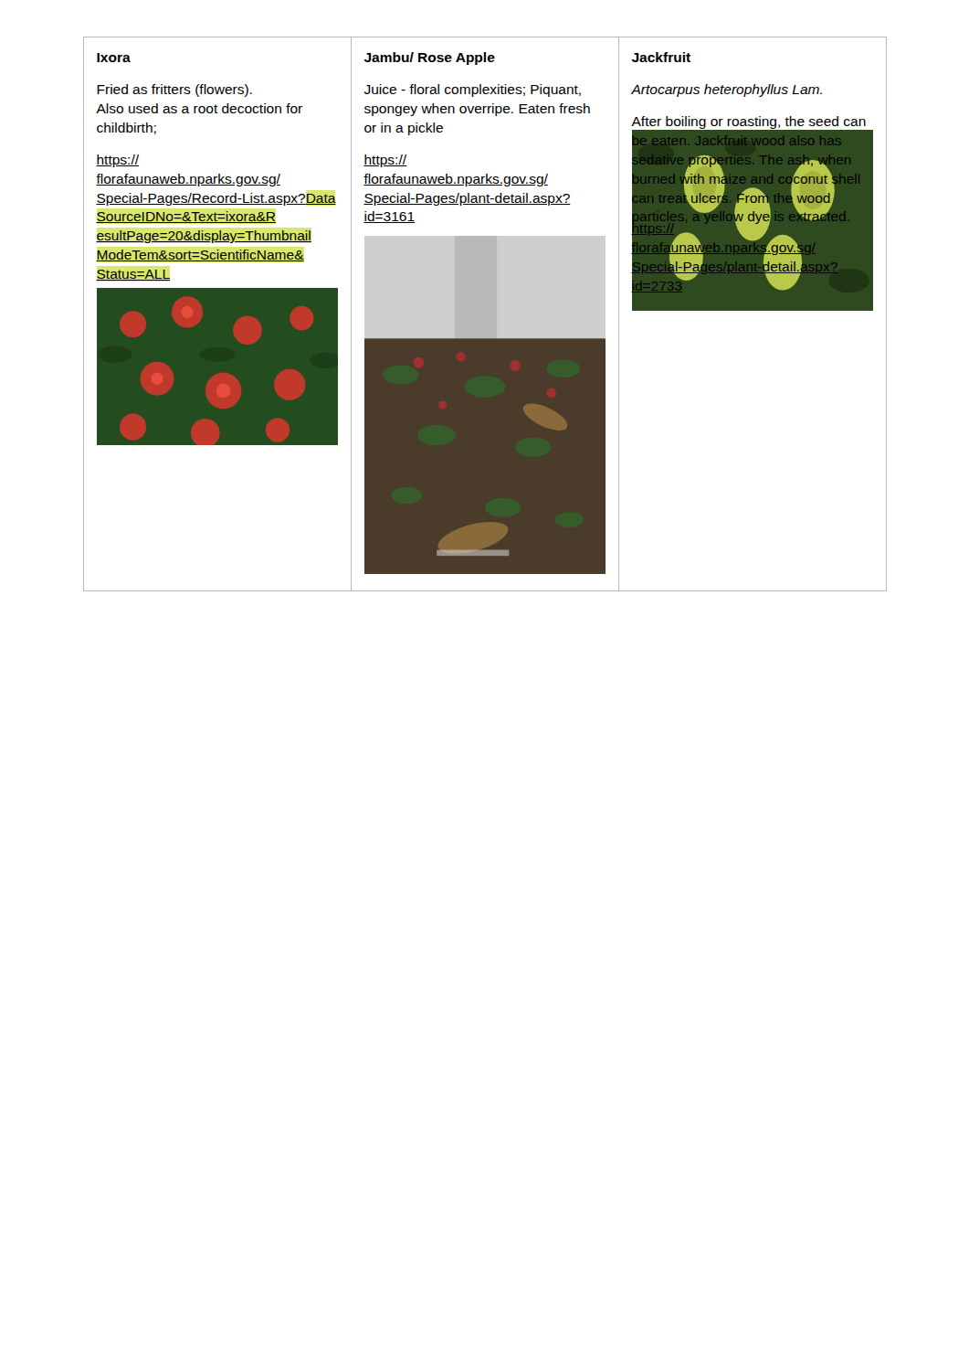| Ixora Fried as fritters (flowers). Also used as a root decoction for childbirth; https:// florafaunaweb.nparks.gov.sg/ Special-Pages/Record-List.aspx? DataSourceIDNo=&Text=ixora&R esultPage=20&display=Thumbnail ModeTem&sort=ScientificName& Status=ALL | Jambu/ Rose Apple Juice - floral complexities; Piquant, spongey when overripe. Eaten fresh or in a pickle https:// florafaunaweb.nparks.gov.sg/ Special-Pages/plant-detail.aspx? id=3161 | Jackfruit Artocarpus heterophyllus Lam. After boiling or roasting, the seed can be eaten. Jackfruit wood also has sedative properties. The ash, when burned with maize and coconut shell can treat ulcers. From the wood particles, a yellow dye is extracted. https:// florafaunaweb.nparks.gov.sg/ Special-Pages/plant-detail.aspx? id=2733 |